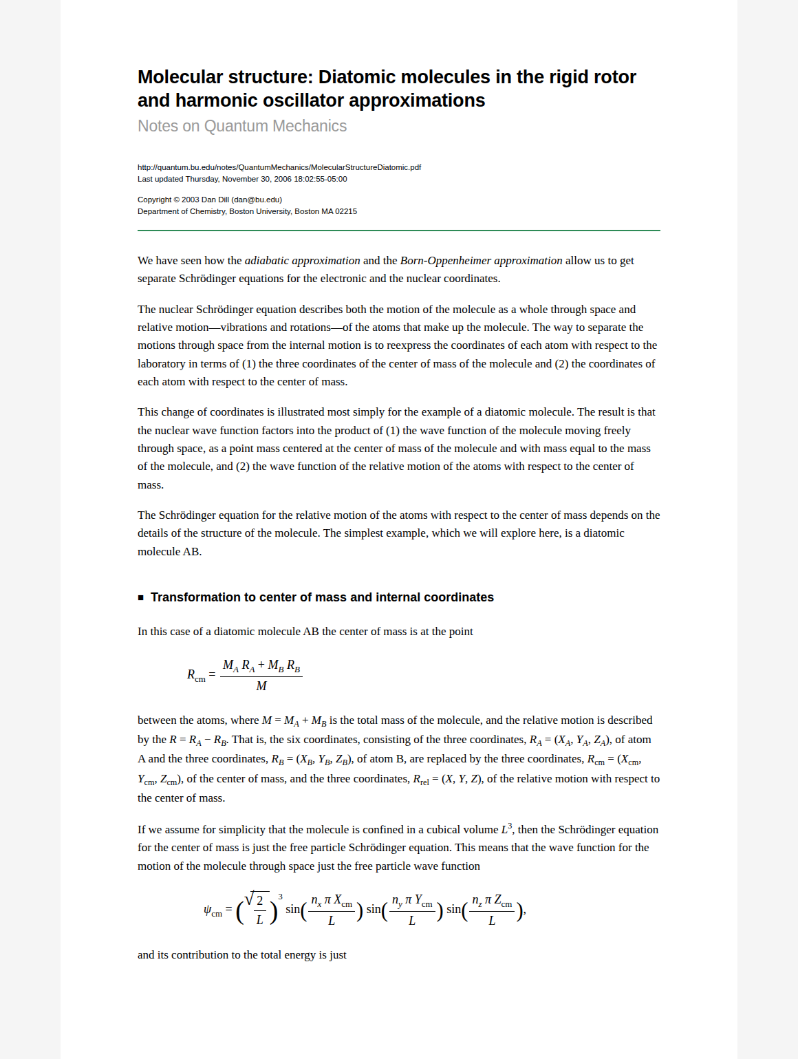Molecular structure: Diatomic molecules in the rigid rotor and harmonic oscillator approximations
Notes on Quantum Mechanics
http://quantum.bu.edu/notes/QuantumMechanics/MolecularStructureDiatomic.pdf
Last updated Thursday, November 30, 2006 18:02:55-05:00
Copyright © 2003 Dan Dill (dan@bu.edu)
Department of Chemistry, Boston University, Boston MA 02215
We have seen how the adiabatic approximation and the Born-Oppenheimer approximation allow us to get separate Schrödinger equations for the electronic and the nuclear coordinates.
The nuclear Schrödinger equation describes both the motion of the molecule as a whole through space and relative motion—vibrations and rotations—of the atoms that make up the molecule. The way to separate the motions through space from the internal motion is to reexpress the coordinates of each atom with respect to the laboratory in terms of (1) the three coordinates of the center of mass of the molecule and (2) the coordinates of each atom with respect to the center of mass.
This change of coordinates is illustrated most simply for the example of a diatomic molecule. The result is that the nuclear wave function factors into the product of (1) the wave function of the molecule moving freely through space, as a point mass centered at the center of mass of the molecule and with mass equal to the mass of the molecule, and (2) the wave function of the relative motion of the atoms with respect to the center of mass.
The Schrödinger equation for the relative motion of the atoms with respect to the center of mass depends on the details of the structure of the molecule. The simplest example, which we will explore here, is a diatomic molecule AB.
■Transformation to center of mass and internal coordinates
In this case of a diatomic molecule AB the center of mass is at the point
Rcm = MA RA + MB RB M
between the atoms, where M = MA + MB is the total mass of the molecule, and the relative motion is described by the R = RA − RB. That is, the six coordinates, consisting of the three coordinates, RA = (XA, YA, ZA), of atom A and the three coordinates, RB = (XB, YB, ZB), of atom B, are replaced by the three coordinates, Rcm = (Xcm, Ycm, Zcm), of the center of mass, and the three coordinates, Rrel = (X, Y, Z), of the relative motion with respect to the center of mass.
If we assume for simplicity that the molecule is confined in a cubical volume L3, then the Schrödinger equation for the center of mass is just the free particle Schrödinger equation. This means that the wave function for the motion of the molecule through space just the free particle wave function
ψcm = (2 L)3 sin(nx π Xcm L) sin(ny π Ycm L) sin(nz π Zcm L),
and its contribution to the total energy is just